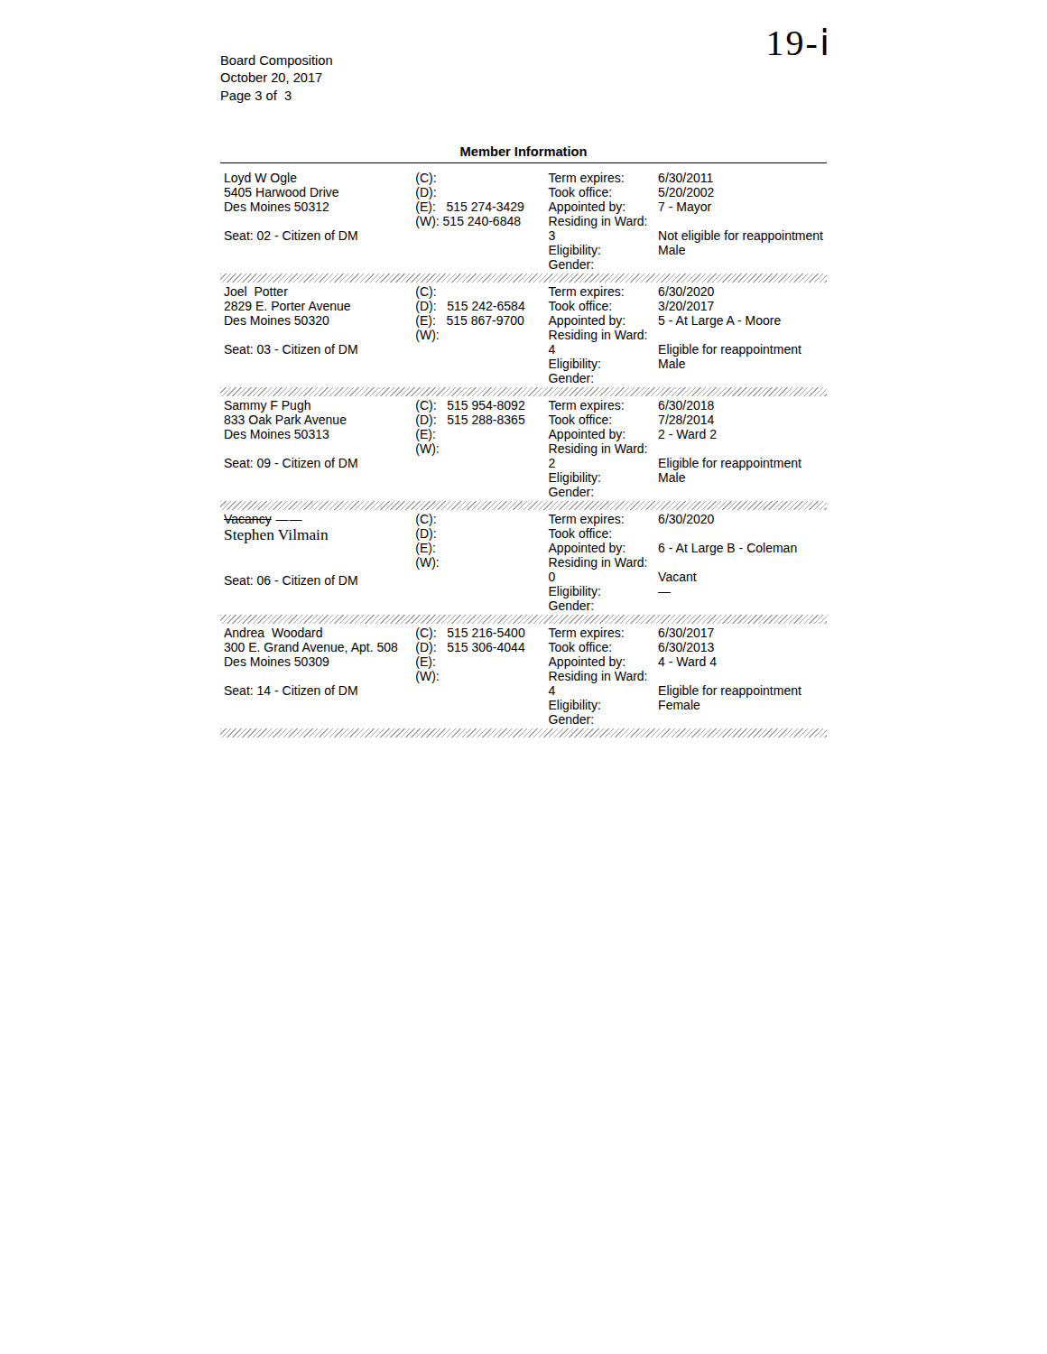19-ⅰ
Board Composition
October 20, 2017
Page 3 of 3
Member Information
| Loyd W Ogle 5405 Harwood Drive Des Moines 50312 Seat: 02 - Citizen of DM | (C): (D): (E): 515 274-3429 (W): 515 240-6848 | Term expires: Took office: Appointed by: Residing in Ward: 3 Eligibility: Gender: | 6/30/2011 5/20/2002 7 - Mayor Not eligible for reappointment Male |
| Joel Potter 2829 E. Porter Avenue Des Moines 50320 Seat: 03 - Citizen of DM | (C): (D): 515 242-6584 (E): 515 867-9700 (W): | Term expires: Took office: Appointed by: Residing in Ward: 4 Eligibility: Gender: | 6/30/2020 3/20/2017 5 - At Large A - Moore Eligible for reappointment Male |
| Sammy F Pugh 833 Oak Park Avenue Des Moines 50313 Seat: 09 - Citizen of DM | (C): 515 954-8092 (D): 515 288-8365 (E): (W): | Term expires: Took office: Appointed by: Residing in Ward: 2 Eligibility: Gender: | 6/30/2018 7/28/2014 2 - Ward 2 Eligible for reappointment Male |
| Vacancy —— Stephen Vilmain Seat: 06 - Citizen of DM | (C): (D): (E): (W): | Term expires: Took office: Appointed by: Residing in Ward: 0 Eligibility: Gender: | 6/30/2020 6 - At Large B - Coleman Vacant — |
| Andrea Woodard 300 E. Grand Avenue, Apt. 508 Des Moines 50309 Seat: 14 - Citizen of DM | (C): 515 216-5400 (D): 515 306-4044 (E): (W): | Term expires: Took office: Appointed by: Residing in Ward: 4 Eligibility: Gender: | 6/30/2017 6/30/2013 4 - Ward 4 Eligible for reappointment Female |